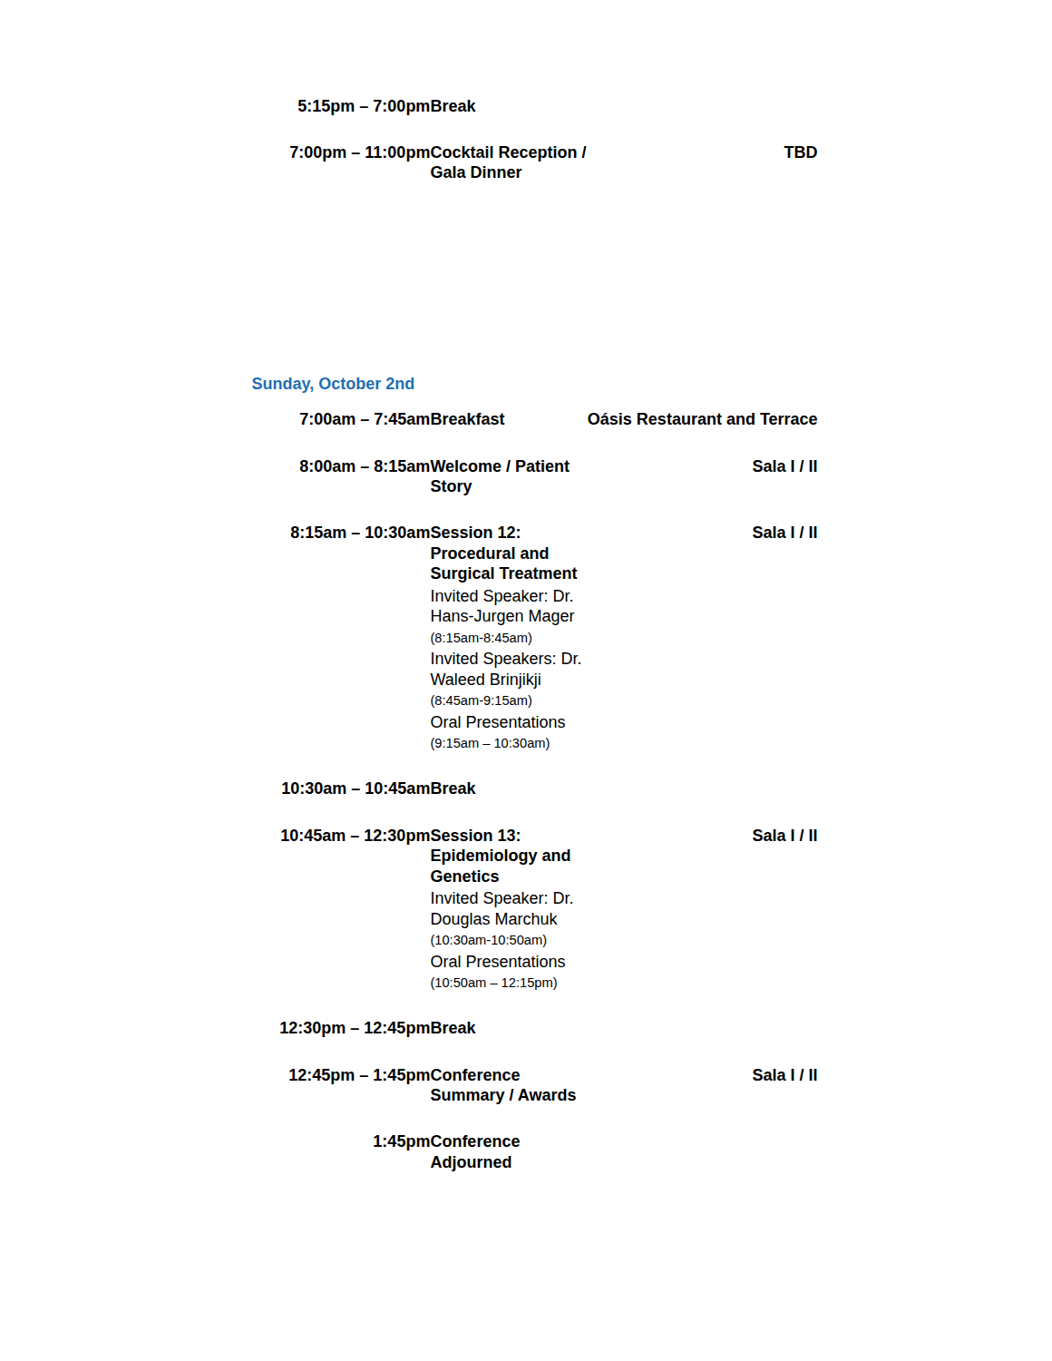| 5:15pm – 7:00pm | Break | |
| 7:00pm – 11:00pm | Cocktail Reception / Gala Dinner | TBD |
Sunday, October 2nd
| 7:00am – 7:45am | Breakfast | Oásis Restaurant and Terrace |
| 8:00am – 8:15am | Welcome / Patient Story | Sala I / II |
| 8:15am – 10:30am | Session 12: Procedural and Surgical Treatment Invited Speaker: Dr. Hans-Jurgen Mager (8:15am-8:45am) Invited Speakers: Dr. Waleed Brinjikji (8:45am-9:15am) Oral Presentations (9:15am – 10:30am) | Sala I / II |
| 10:30am – 10:45am | Break | |
| 10:45am – 12:30pm | Session 13: Epidemiology and Genetics Invited Speaker: Dr. Douglas Marchuk (10:30am-10:50am) Oral Presentations (10:50am – 12:15pm) | Sala I / II |
| 12:30pm – 12:45pm | Break | |
| 12:45pm – 1:45pm | Conference Summary / Awards | Sala I / II |
| 1:45pm | Conference Adjourned | |